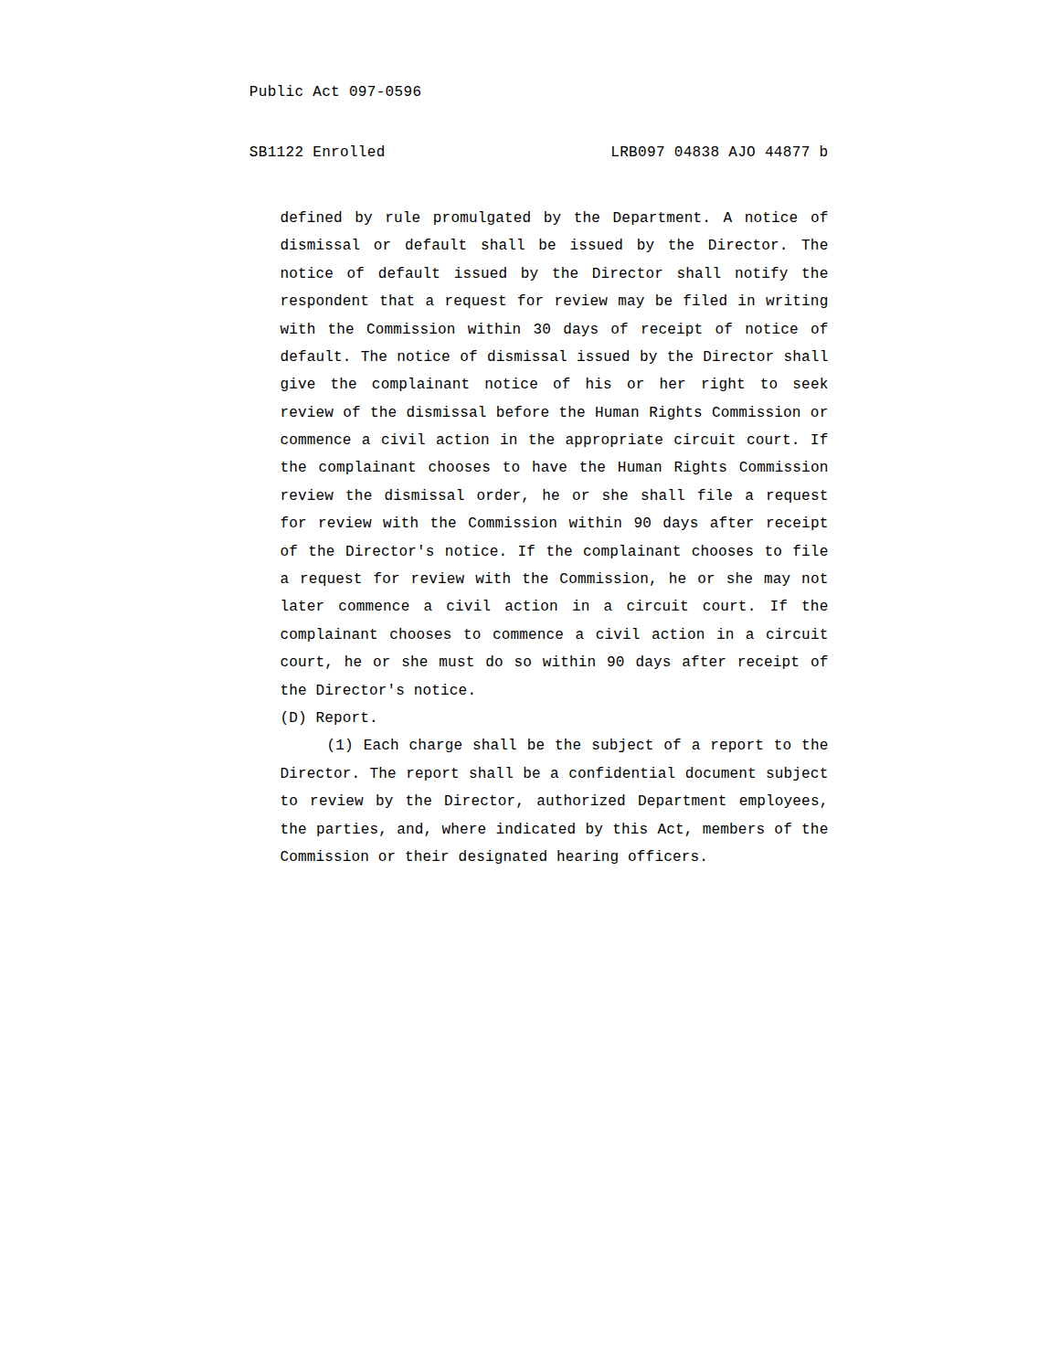Public Act 097-0596
SB1122 Enrolled LRB097 04838 AJO 44877 b
defined by rule promulgated by the Department. A notice of dismissal or default shall be issued by the Director. The notice of default issued by the Director shall notify the respondent that a request for review may be filed in writing with the Commission within 30 days of receipt of notice of default. The notice of dismissal issued by the Director shall give the complainant notice of his or her right to seek review of the dismissal before the Human Rights Commission or commence a civil action in the appropriate circuit court. If the complainant chooses to have the Human Rights Commission review the dismissal order, he or she shall file a request for review with the Commission within 90 days after receipt of the Director's notice. If the complainant chooses to file a request for review with the Commission, he or she may not later commence a civil action in a circuit court. If the complainant chooses to commence a civil action in a circuit court, he or she must do so within 90 days after receipt of the Director's notice.
(D) Report.
(1) Each charge shall be the subject of a report to the Director. The report shall be a confidential document subject to review by the Director, authorized Department employees, the parties, and, where indicated by this Act, members of the Commission or their designated hearing officers.